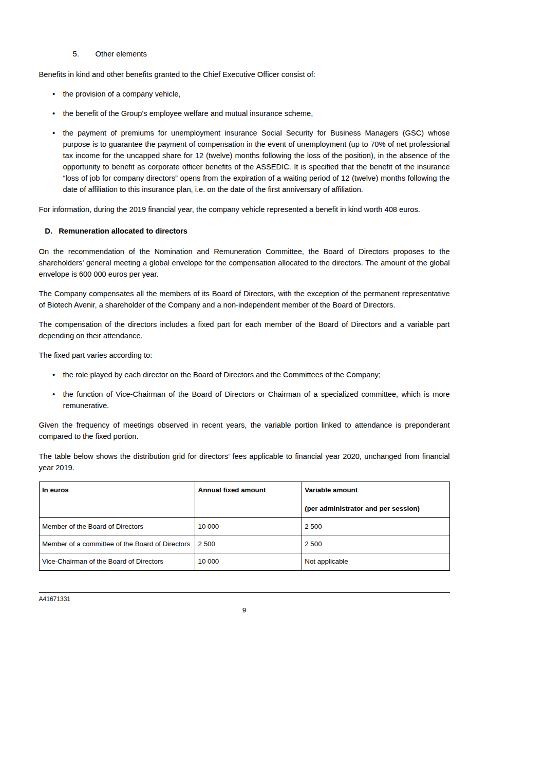5. Other elements
Benefits in kind and other benefits granted to the Chief Executive Officer consist of:
the provision of a company vehicle,
the benefit of the Group's employee welfare and mutual insurance scheme,
the payment of premiums for unemployment insurance Social Security for Business Managers (GSC) whose purpose is to guarantee the payment of compensation in the event of unemployment (up to 70% of net professional tax income for the uncapped share for 12 (twelve) months following the loss of the position), in the absence of the opportunity to benefit as corporate officer benefits of the ASSEDIC. It is specified that the benefit of the insurance “loss of job for company directors” opens from the expiration of a waiting period of 12 (twelve) months following the date of affiliation to this insurance plan, i.e. on the date of the first anniversary of affiliation.
For information, during the 2019 financial year, the company vehicle represented a benefit in kind worth 408 euros.
D. Remuneration allocated to directors
On the recommendation of the Nomination and Remuneration Committee, the Board of Directors proposes to the shareholders’ general meeting a global envelope for the compensation allocated to the directors. The amount of the global envelope is 600 000 euros per year.
The Company compensates all the members of its Board of Directors, with the exception of the permanent representative of Biotech Avenir, a shareholder of the Company and a non-independent member of the Board of Directors.
The compensation of the directors includes a fixed part for each member of the Board of Directors and a variable part depending on their attendance.
The fixed part varies according to:
the role played by each director on the Board of Directors and the Committees of the Company;
the function of Vice-Chairman of the Board of Directors or Chairman of a specialized committee, which is more remunerative.
Given the frequency of meetings observed in recent years, the variable portion linked to attendance is preponderant compared to the fixed portion.
The table below shows the distribution grid for directors' fees applicable to financial year 2020, unchanged from financial year 2019.
| In euros | Annual fixed amount | Variable amount (per administrator and per session) |
| --- | --- | --- |
| Member of the Board of Directors | 10 000 | 2 500 |
| Member of a committee of the Board of Directors | 2 500 | 2 500 |
| Vice-Chairman of the Board of Directors | 10 000 | Not applicable |
A41671331
9